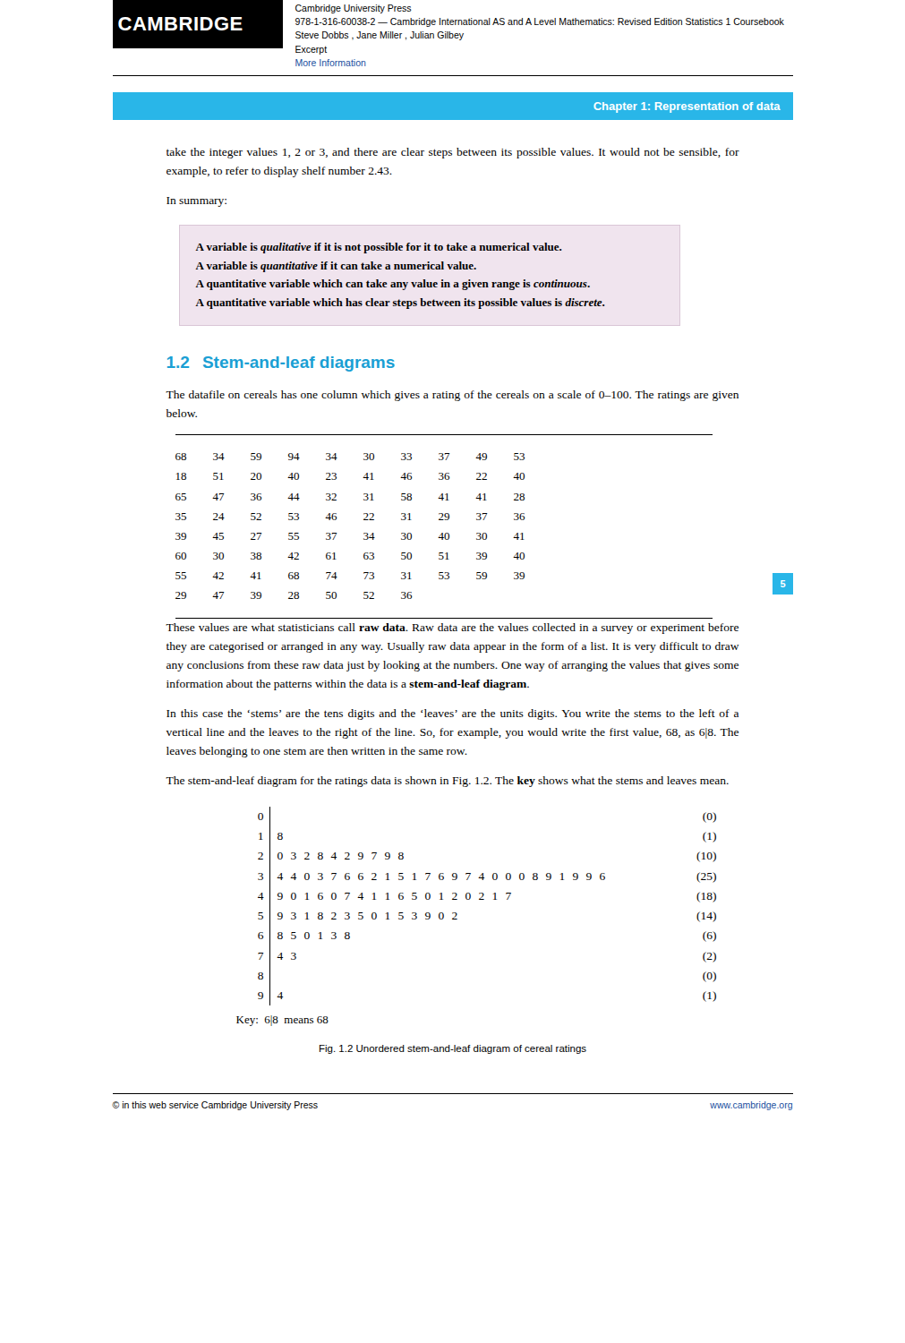CAMBRIDGE
Cambridge University Press
978-1-316-60038-2 — Cambridge International AS and A Level Mathematics: Revised Edition Statistics 1 Coursebook
Steve Dobbs , Jane Miller , Julian Gilbey
Excerpt
More Information
Chapter 1: Representation of data
5
take the integer values 1, 2 or 3, and there are clear steps between its possible values. It would not be sensible, for example, to refer to display shelf number 2.43.
In summary:
A variable is qualitative if it is not possible for it to take a numerical value.
A variable is quantitative if it can take a numerical value.
A quantitative variable which can take any value in a given range is continuous.
A quantitative variable which has clear steps between its possible values is discrete.
1.2 Stem-and-leaf diagrams
The datafile on cereals has one column which gives a rating of the cereals on a scale of 0–100. The ratings are given below.
| 68 | 34 | 59 | 94 | 34 | 30 | 33 | 37 | 49 | 53 |
| 18 | 51 | 20 | 40 | 23 | 41 | 46 | 36 | 22 | 40 |
| 65 | 47 | 36 | 44 | 32 | 31 | 58 | 41 | 41 | 28 |
| 35 | 24 | 52 | 53 | 46 | 22 | 31 | 29 | 37 | 36 |
| 39 | 45 | 27 | 55 | 37 | 34 | 30 | 40 | 30 | 41 |
| 60 | 30 | 38 | 42 | 61 | 63 | 50 | 51 | 39 | 40 |
| 55 | 42 | 41 | 68 | 74 | 73 | 31 | 53 | 59 | 39 |
| 29 | 47 | 39 | 28 | 50 | 52 | 36 | | | |
These values are what statisticians call raw data. Raw data are the values collected in a survey or experiment before they are categorised or arranged in any way. Usually raw data appear in the form of a list. It is very difficult to draw any conclusions from these raw data just by looking at the numbers. One way of arranging the values that gives some information about the patterns within the data is a stem-and-leaf diagram.
In this case the ‘stems’ are the tens digits and the ‘leaves’ are the units digits. You write the stems to the left of a vertical line and the leaves to the right of the line. So, for example, you would write the first value, 68, as 6|8. The leaves belonging to one stem are then written in the same row.
The stem-and-leaf diagram for the ratings data is shown in Fig. 1.2. The key shows what the stems and leaves mean.
| 0 | | (0) |
| 1 | 8 | (1) |
| 2 | 0 3 2 8 4 2 9 7 9 8 | (10) |
| 3 | 4 4 0 3 7 6 6 2 1 5 1 7 6 9 7 4 0 0 0 8 9 1 9 9 6 | (25) |
| 4 | 9 0 1 6 0 7 4 1 1 6 5 0 1 2 0 2 1 7 | (18) |
| 5 | 9 3 1 8 2 3 5 0 1 5 3 9 0 2 | (14) |
| 6 | 8 5 0 1 3 8 | (6) |
| 7 | 4 3 | (2) |
| 8 | | (0) |
| 9 | 4 | (1) |
Key: 6|8 means 68
Fig. 1.2 Unordered stem-and-leaf diagram of cereal ratings
© in this web service Cambridge University Press
www.cambridge.org